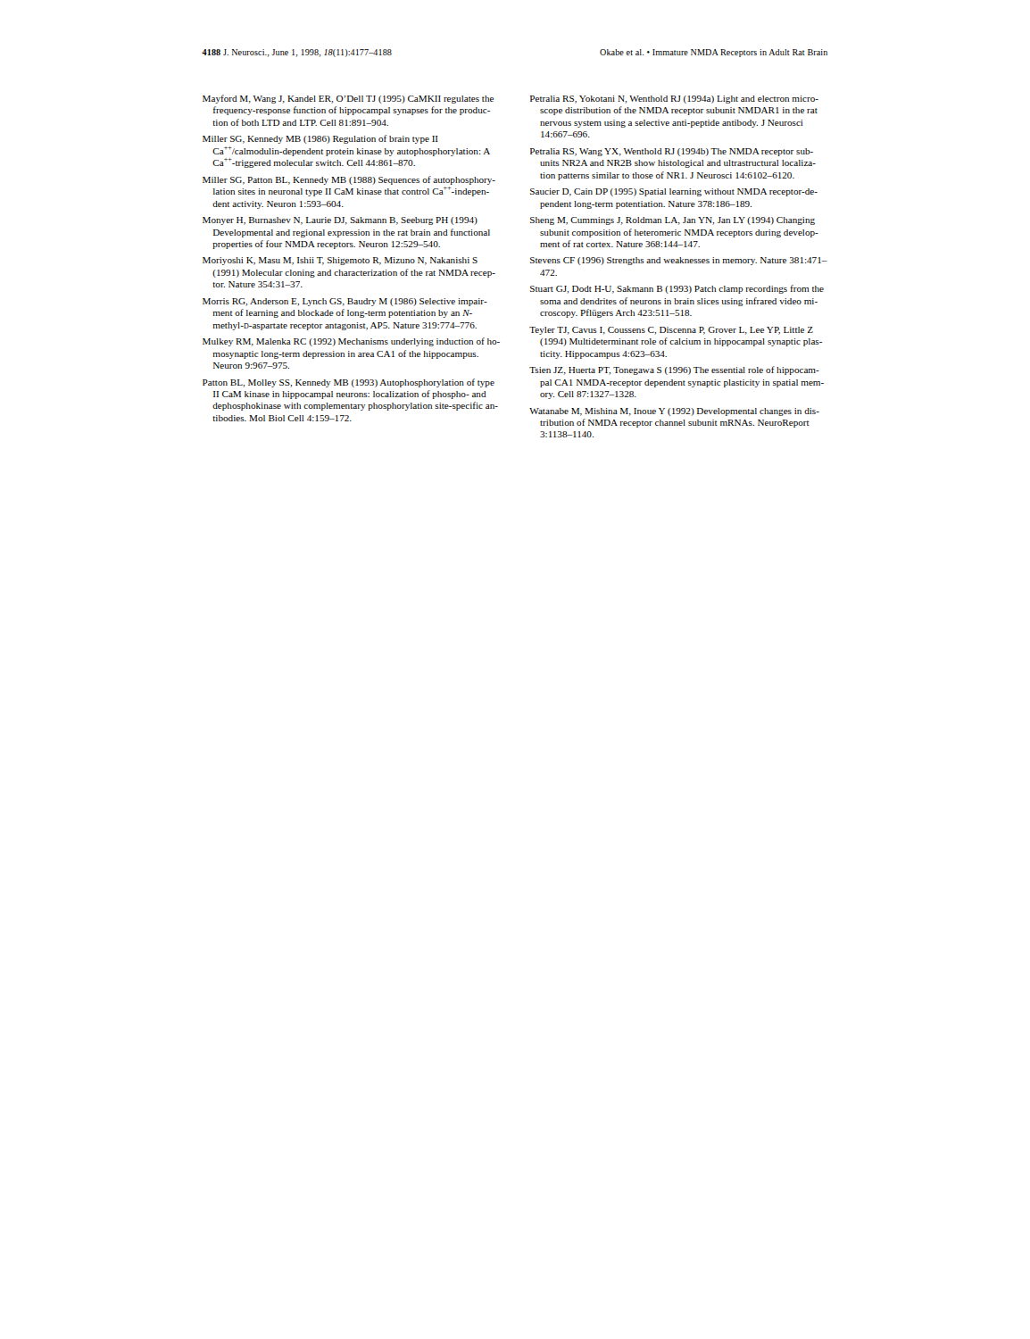4188 J. Neurosci., June 1, 1998, 18(11):4177–4188
Okabe et al. • Immature NMDA Receptors in Adult Rat Brain
Mayford M, Wang J, Kandel ER, O’Dell TJ (1995) CaMKII regulates the frequency-response function of hippocampal synapses for the production of both LTD and LTP. Cell 81:891–904.
Miller SG, Kennedy MB (1986) Regulation of brain type II Ca++/calmodulin-dependent protein kinase by autophosphorylation: A Ca++-triggered molecular switch. Cell 44:861–870.
Miller SG, Patton BL, Kennedy MB (1988) Sequences of autophosphorylation sites in neuronal type II CaM kinase that control Ca++-independent activity. Neuron 1:593–604.
Monyer H, Burnashev N, Laurie DJ, Sakmann B, Seeburg PH (1994) Developmental and regional expression in the rat brain and functional properties of four NMDA receptors. Neuron 12:529–540.
Moriyoshi K, Masu M, Ishii T, Shigemoto R, Mizuno N, Nakanishi S (1991) Molecular cloning and characterization of the rat NMDA receptor. Nature 354:31–37.
Morris RG, Anderson E, Lynch GS, Baudry M (1986) Selective impairment of learning and blockade of long-term potentiation by an N-methyl-d-aspartate receptor antagonist, AP5. Nature 319:774–776.
Mulkey RM, Malenka RC (1992) Mechanisms underlying induction of homosynaptic long-term depression in area CA1 of the hippocampus. Neuron 9:967–975.
Patton BL, Molley SS, Kennedy MB (1993) Autophosphorylation of type II CaM kinase in hippocampal neurons: localization of phospho- and dephosphokinase with complementary phosphorylation site-specific antibodies. Mol Biol Cell 4:159–172.
Petralia RS, Yokotani N, Wenthold RJ (1994a) Light and electron microscope distribution of the NMDA receptor subunit NMDAR1 in the rat nervous system using a selective anti-peptide antibody. J Neurosci 14:667–696.
Petralia RS, Wang YX, Wenthold RJ (1994b) The NMDA receptor subunits NR2A and NR2B show histological and ultrastructural localization patterns similar to those of NR1. J Neurosci 14:6102–6120.
Saucier D, Cain DP (1995) Spatial learning without NMDA receptor-dependent long-term potentiation. Nature 378:186–189.
Sheng M, Cummings J, Roldman LA, Jan YN, Jan LY (1994) Changing subunit composition of heteromeric NMDA receptors during development of rat cortex. Nature 368:144–147.
Stevens CF (1996) Strengths and weaknesses in memory. Nature 381:471–472.
Stuart GJ, Dodt H-U, Sakmann B (1993) Patch clamp recordings from the soma and dendrites of neurons in brain slices using infrared video microscopy. Pflügers Arch 423:511–518.
Teyler TJ, Cavus I, Coussens C, Discenna P, Grover L, Lee YP, Little Z (1994) Multideterminant role of calcium in hippocampal synaptic plasticity. Hippocampus 4:623–634.
Tsien JZ, Huerta PT, Tonegawa S (1996) The essential role of hippocampal CA1 NMDA-receptor dependent synaptic plasticity in spatial memory. Cell 87:1327–1328.
Watanabe M, Mishina M, Inoue Y (1992) Developmental changes in distribution of NMDA receptor channel subunit mRNAs. NeuroReport 3:1138–1140.